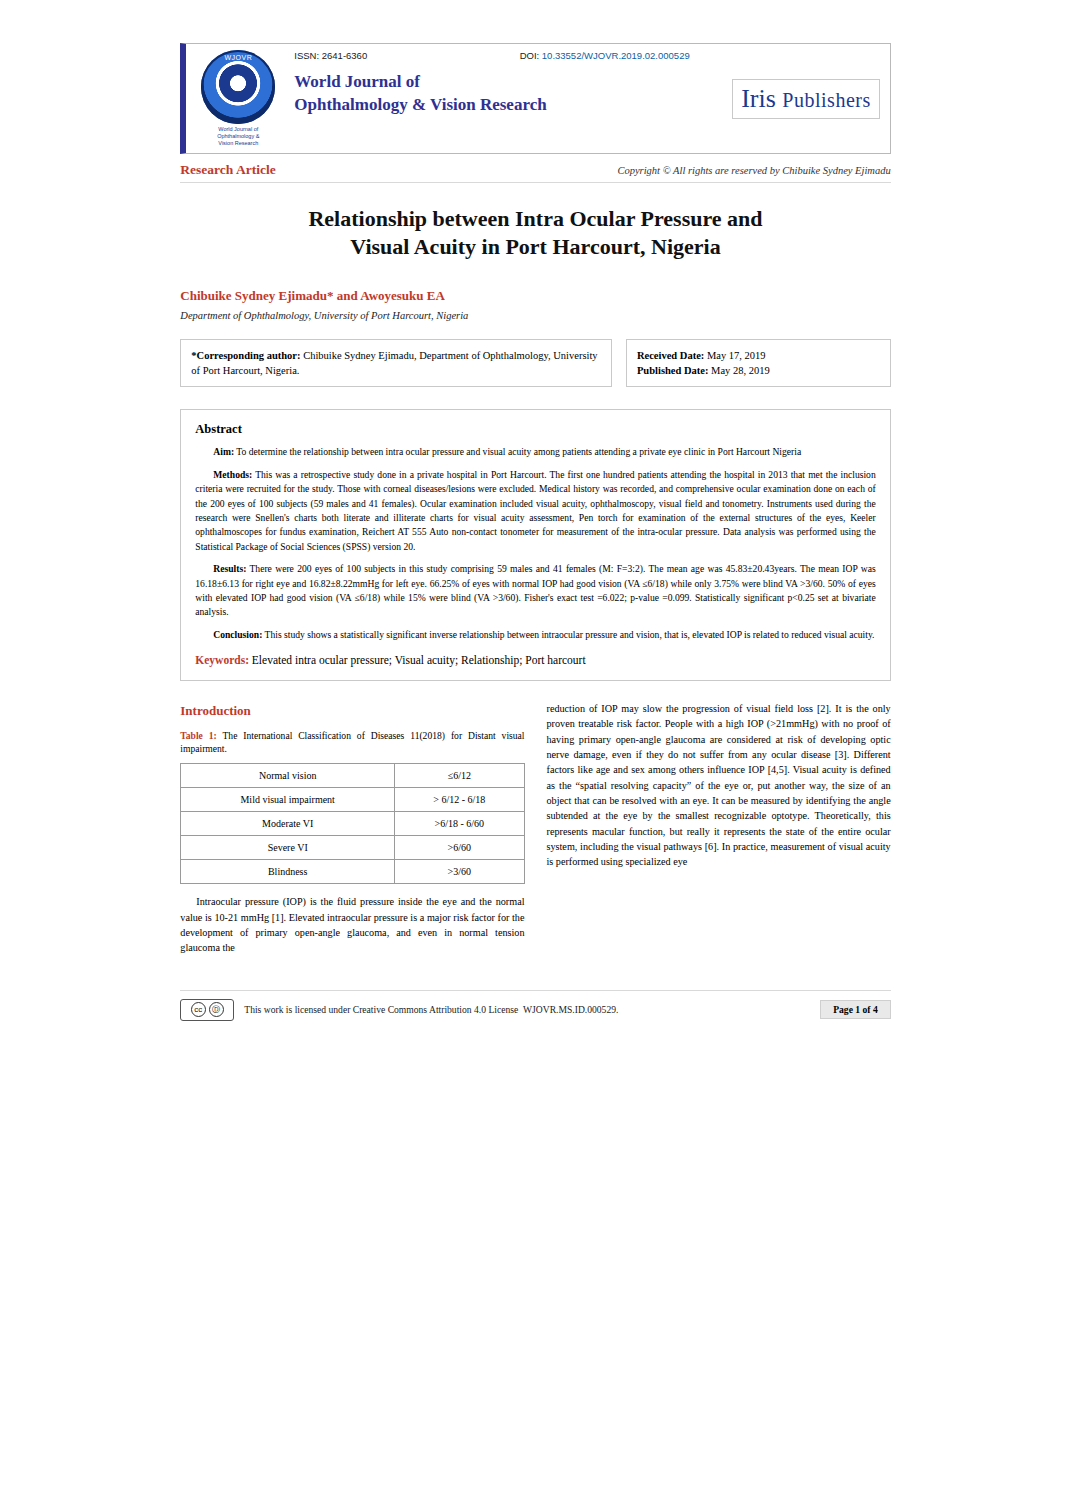World Journal of
Ophthalmology &
Vision Research
ISSN: 2641-6360
DOI: 10.33552/WJOVR.2019.02.000529
World Journal of
Ophthalmology & Vision Research
Iris Publishers
Research Article
Copyright © All rights are reserved by Chibuike Sydney Ejimadu
Relationship between Intra Ocular Pressure and
Visual Acuity in Port Harcourt, Nigeria
Chibuike Sydney Ejimadu* and Awoyesuku EA
Department of Ophthalmology, University of Port Harcourt, Nigeria
*Corresponding author: Chibuike Sydney Ejimadu, Department of Ophthalmology, University of Port Harcourt, Nigeria.
Received Date: May 17, 2019
Published Date: May 28, 2019
Abstract
Aim: To determine the relationship between intra ocular pressure and visual acuity among patients attending a private eye clinic in Port Harcourt Nigeria
Methods: This was a retrospective study done in a private hospital in Port Harcourt. The first one hundred patients attending the hospital in 2013 that met the inclusion criteria were recruited for the study. Those with corneal diseases/lesions were excluded. Medical history was recorded, and comprehensive ocular examination done on each of the 200 eyes of 100 subjects (59 males and 41 females). Ocular examination included visual acuity, ophthalmoscopy, visual field and tonometry. Instruments used during the research were Snellen's charts both literate and illiterate charts for visual acuity assessment, Pen torch for examination of the external structures of the eyes, Keeler ophthalmoscopes for fundus examination, Reichert AT 555 Auto non-contact tonometer for measurement of the intra-ocular pressure. Data analysis was performed using the Statistical Package of Social Sciences (SPSS) version 20.
Results: There were 200 eyes of 100 subjects in this study comprising 59 males and 41 females (M: F=3:2). The mean age was 45.83±20.43years. The mean IOP was 16.18±6.13 for right eye and 16.82±8.22mmHg for left eye. 66.25% of eyes with normal IOP had good vision (VA ≤6/18) while only 3.75% were blind VA >3/60. 50% of eyes with elevated IOP had good vision (VA ≤6/18) while 15% were blind (VA >3/60). Fisher's exact test =6.022; p-value =0.099. Statistically significant p<0.25 set at bivariate analysis.
Conclusion: This study shows a statistically significant inverse relationship between intraocular pressure and vision, that is, elevated IOP is related to reduced visual acuity.
Keywords: Elevated intra ocular pressure; Visual acuity; Relationship; Port harcourt
Introduction
Table 1: The International Classification of Diseases 11(2018) for Distant visual impairment.
| Normal vision | ≤6/12 |
| Mild visual impairment | > 6/12 - 6/18 |
| Moderate VI | >6/18 - 6/60 |
| Severe VI | >6/60 |
| Blindness | >3/60 |
Intraocular pressure (IOP) is the fluid pressure inside the eye and the normal value is 10-21 mmHg [1]. Elevated intraocular pressure is a major risk factor for the development of primary open-angle glaucoma, and even in normal tension glaucoma the
reduction of IOP may slow the progression of visual field loss [2]. It is the only proven treatable risk factor. People with a high IOP (>21mmHg) with no proof of having primary open-angle glaucoma are considered at risk of developing optic nerve damage, even if they do not suffer from any ocular disease [3]. Different factors like age and sex among others influence IOP [4,5]. Visual acuity is defined as the “spatial resolving capacity” of the eye or, put another way, the size of an object that can be resolved with an eye. It can be measured by identifying the angle subtended at the eye by the smallest recognizable optotype. Theoretically, this represents macular function, but really it represents the state of the entire ocular system, including the visual pathways [6]. In practice, measurement of visual acuity is performed using specialized eye
ccⒹ
This work is licensed under Creative Commons Attribution 4.0 License WJOVR.MS.ID.000529.
Page 1 of 4